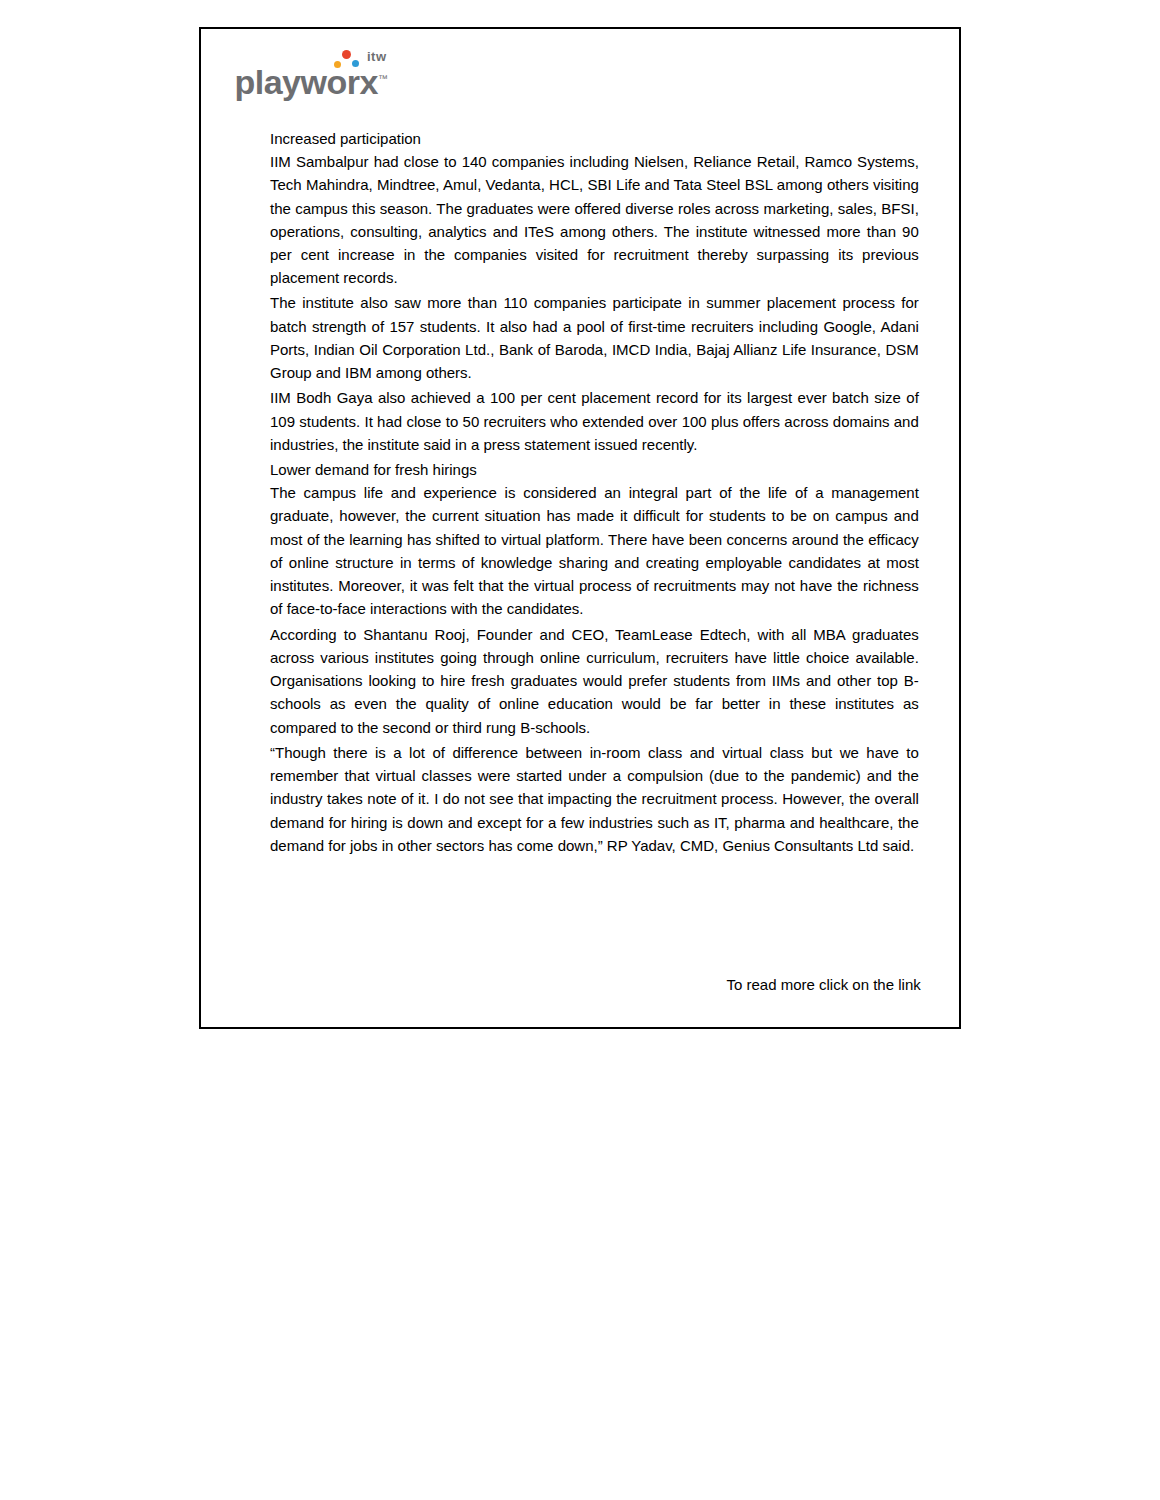itw
playworx™
Increased participation
IIM Sambalpur had close to 140 companies including Nielsen, Reliance Retail, Ramco Systems, Tech Mahindra, Mindtree, Amul, Vedanta, HCL, SBI Life and Tata Steel BSL among others visiting the campus this season. The graduates were offered diverse roles across marketing, sales, BFSI, operations, consulting, analytics and ITeS among others. The institute witnessed more than 90 per cent increase in the companies visited for recruitment thereby surpassing its previous placement records.
The institute also saw more than 110 companies participate in summer placement process for batch strength of 157 students. It also had a pool of first-time recruiters including Google, Adani Ports, Indian Oil Corporation Ltd., Bank of Baroda, IMCD India, Bajaj Allianz Life Insurance, DSM Group and IBM among others.
IIM Bodh Gaya also achieved a 100 per cent placement record for its largest ever batch size of 109 students. It had close to 50 recruiters who extended over 100 plus offers across domains and industries, the institute said in a press statement issued recently.
Lower demand for fresh hirings
The campus life and experience is considered an integral part of the life of a management graduate, however, the current situation has made it difficult for students to be on campus and most of the learning has shifted to virtual platform. There have been concerns around the efficacy of online structure in terms of knowledge sharing and creating employable candidates at most institutes. Moreover, it was felt that the virtual process of recruitments may not have the richness of face-to-face interactions with the candidates.
According to Shantanu Rooj, Founder and CEO, TeamLease Edtech, with all MBA graduates across various institutes going through online curriculum, recruiters have little choice available. Organisations looking to hire fresh graduates would prefer students from IIMs and other top B-schools as even the quality of online education would be far better in these institutes as compared to the second or third rung B-schools.
“Though there is a lot of difference between in-room class and virtual class but we have to remember that virtual classes were started under a compulsion (due to the pandemic) and the industry takes note of it. I do not see that impacting the recruitment process. However, the overall demand for hiring is down and except for a few industries such as IT, pharma and healthcare, the demand for jobs in other sectors has come down,” RP Yadav, CMD, Genius Consultants Ltd said.
To read more click on the link